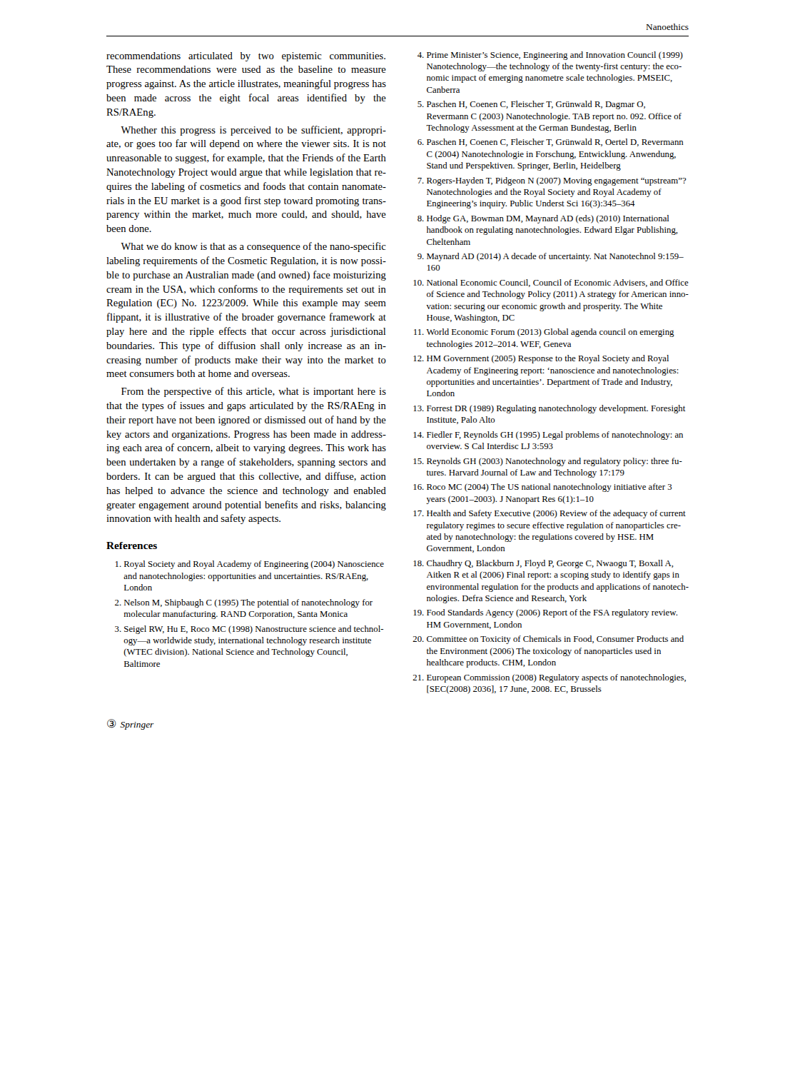Nanoethics
recommendations articulated by two epistemic communities. These recommendations were used as the baseline to measure progress against. As the article illustrates, meaningful progress has been made across the eight focal areas identified by the RS/RAEng.
Whether this progress is perceived to be sufficient, appropriate, or goes too far will depend on where the viewer sits. It is not unreasonable to suggest, for example, that the Friends of the Earth Nanotechnology Project would argue that while legislation that requires the labeling of cosmetics and foods that contain nanomaterials in the EU market is a good first step toward promoting transparency within the market, much more could, and should, have been done.
What we do know is that as a consequence of the nano-specific labeling requirements of the Cosmetic Regulation, it is now possible to purchase an Australian made (and owned) face moisturizing cream in the USA, which conforms to the requirements set out in Regulation (EC) No. 1223/2009. While this example may seem flippant, it is illustrative of the broader governance framework at play here and the ripple effects that occur across jurisdictional boundaries. This type of diffusion shall only increase as an increasing number of products make their way into the market to meet consumers both at home and overseas.
From the perspective of this article, what is important here is that the types of issues and gaps articulated by the RS/RAEng in their report have not been ignored or dismissed out of hand by the key actors and organizations. Progress has been made in addressing each area of concern, albeit to varying degrees. This work has been undertaken by a range of stakeholders, spanning sectors and borders. It can be argued that this collective, and diffuse, action has helped to advance the science and technology and enabled greater engagement around potential benefits and risks, balancing innovation with health and safety aspects.
References
Royal Society and Royal Academy of Engineering (2004) Nanoscience and nanotechnologies: opportunities and uncertainties. RS/RAEng, London
Nelson M, Shipbaugh C (1995) The potential of nanotechnology for molecular manufacturing. RAND Corporation, Santa Monica
Seigel RW, Hu E, Roco MC (1998) Nanostructure science and technology—a worldwide study, international technology research institute (WTEC division). National Science and Technology Council, Baltimore
Prime Minister’s Science, Engineering and Innovation Council (1999) Nanotechnology—the technology of the twenty-first century: the economic impact of emerging nanometre scale technologies. PMSEIC, Canberra
Paschen H, Coenen C, Fleischer T, Grünwald R, Dagmar O, Revermann C (2003) Nanotechnologie. TAB report no. 092. Office of Technology Assessment at the German Bundestag, Berlin
Paschen H, Coenen C, Fleischer T, Grünwald R, Oertel D, Revermann C (2004) Nanotechnologie in Forschung, Entwicklung. Anwendung, Stand und Perspektiven. Springer, Berlin, Heidelberg
Rogers-Hayden T, Pidgeon N (2007) Moving engagement “upstream”? Nanotechnologies and the Royal Society and Royal Academy of Engineering’s inquiry. Public Underst Sci 16(3):345–364
Hodge GA, Bowman DM, Maynard AD (eds) (2010) International handbook on regulating nanotechnologies. Edward Elgar Publishing, Cheltenham
Maynard AD (2014) A decade of uncertainty. Nat Nanotechnol 9:159–160
National Economic Council, Council of Economic Advisers, and Office of Science and Technology Policy (2011) A strategy for American innovation: securing our economic growth and prosperity. The White House, Washington, DC
World Economic Forum (2013) Global agenda council on emerging technologies 2012–2014. WEF, Geneva
HM Government (2005) Response to the Royal Society and Royal Academy of Engineering report: ‘nanoscience and nanotechnologies: opportunities and uncertainties’. Department of Trade and Industry, London
Forrest DR (1989) Regulating nanotechnology development. Foresight Institute, Palo Alto
Fiedler F, Reynolds GH (1995) Legal problems of nanotechnology: an overview. S Cal Interdisc LJ 3:593
Reynolds GH (2003) Nanotechnology and regulatory policy: three futures. Harvard Journal of Law and Technology 17:179
Roco MC (2004) The US national nanotechnology initiative after 3 years (2001–2003). J Nanopart Res 6(1):1–10
Health and Safety Executive (2006) Review of the adequacy of current regulatory regimes to secure effective regulation of nanoparticles created by nanotechnology: the regulations covered by HSE. HM Government, London
Chaudhry Q, Blackburn J, Floyd P, George C, Nwaogu T, Boxall A, Aitken R et al (2006) Final report: a scoping study to identify gaps in environmental regulation for the products and applications of nanotechnologies. Defra Science and Research, York
Food Standards Agency (2006) Report of the FSA regulatory review. HM Government, London
Committee on Toxicity of Chemicals in Food, Consumer Products and the Environment (2006) The toxicology of nanoparticles used in healthcare products. CHM, London
European Commission (2008) Regulatory aspects of nanotechnologies, [SEC(2008) 2036], 17 June, 2008. EC, Brussels
③ Springer